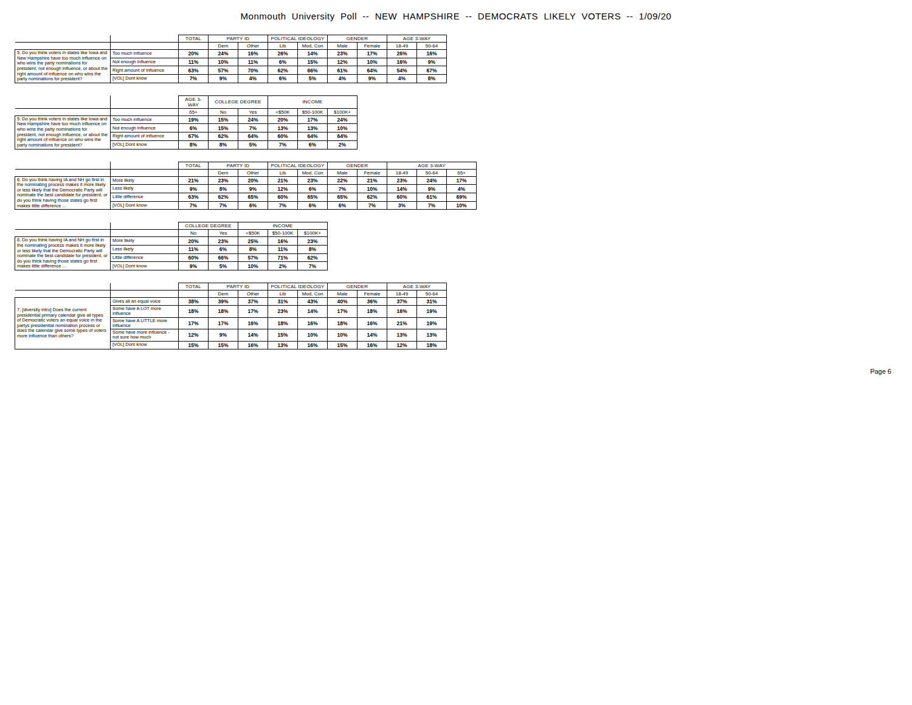Monmouth University Poll -- NEW HAMPSHIRE -- DEMOCRATS LIKELY VOTERS -- 1/09/20
| | | TOTAL | PARTY ID | POLITICAL IDEOLOGY | GENDER | AGE 3-WAY |
| | | | Dem | Other | Lib | Mod, Con | Male | Female | 18-49 | 50-64 |
| 5. Do you think voters in states like Iowa and New Hampshire have too much influence on who wins the party nominations for president, not enough influence, or about the right amount of influence on who wins the party nominations for president? | Too much influence | 20% | 24% | 16% | 26% | 14% | 23% | 17% | 26% | 16% |
| Not enough influence | 11% | 10% | 11% | 6% | 15% | 12% | 10% | 16% | 9% |
| Right amount of influence | 63% | 57% | 70% | 62% | 66% | 61% | 64% | 54% | 67% |
| [VOL] Dont know | 7% | 9% | 4% | 6% | 5% | 4% | 9% | 4% | 8% |
| | | AGE 3-WAY | COLLEGE DEGREE | INCOME |
| | | 65+ | No | Yes | <$50K | $50-100K | $100K+ |
| 5. Do you think voters in states like Iowa and New Hampshire have too much influence on who wins the party nominations for president, not enough influence, or about the right amount of influence on who wins the party nominations for president? | Too much influence | 19% | 15% | 24% | 20% | 17% | 24% |
| Not enough influence | 6% | 15% | 7% | 13% | 13% | 10% |
| Right amount of influence | 67% | 62% | 64% | 60% | 64% | 64% |
| [VOL] Dont know | 8% | 8% | 5% | 7% | 6% | 2% |
| | | TOTAL | PARTY ID | POLITICAL IDEOLOGY | GENDER | AGE 3-WAY |
| | | | Dem | Other | Lib | Mod, Con | Male | Female | 18-49 | 50-64 | 65+ |
| 6. Do you think having IA and NH go first in the nominating process makes it more likely or less likely that the Democratic Party will nominate the best candidate for president, or do you think having those states go first makes little difference ... | More likely | 21% | 23% | 20% | 21% | 23% | 22% | 21% | 23% | 24% | 17% |
| Less likely | 9% | 8% | 9% | 12% | 6% | 7% | 10% | 14% | 9% | 4% |
| Little difference | 63% | 62% | 65% | 60% | 65% | 65% | 62% | 60% | 61% | 69% |
| [VOL] Dont know | 7% | 7% | 6% | 7% | 6% | 6% | 7% | 3% | 7% | 10% |
| | | COLLEGE DEGREE | INCOME |
| | | No | Yes | <$50K | $50-100K | $100K+ |
| 6. Do you think having IA and NH go first in the nominating process makes it more likely or less likely that the Democratic Party will nominate the best candidate for president, or do you think having those states go first makes little difference ... | More likely | 20% | 23% | 25% | 16% | 23% |
| Less likely | 11% | 6% | 8% | 11% | 8% |
| Little difference | 60% | 66% | 57% | 71% | 62% |
| [VOL] Dont know | 9% | 5% | 10% | 2% | 7% |
| | | TOTAL | PARTY ID | POLITICAL IDEOLOGY | GENDER | AGE 3-WAY |
| | | | Dem | Other | Lib | Mod, Con | Male | Female | 18-49 | 50-64 |
| 7. [diversity intro] Does the current presidential primary calendar give all types of Democratic voters an equal voice in the partys presidential nomination process or does the calendar give some types of voters more influence than others? | Gives all an equal voice | 38% | 39% | 37% | 31% | 43% | 40% | 36% | 37% | 31% |
| Some have A LOT more influence | 18% | 18% | 17% | 23% | 14% | 17% | 18% | 16% | 19% |
| Some have A LITTLE more influence | 17% | 17% | 16% | 18% | 16% | 18% | 16% | 21% | 19% |
| Some have more influence - not sure how much | 12% | 9% | 14% | 15% | 10% | 10% | 14% | 13% | 13% |
| [VOL] Dont know | 15% | 15% | 16% | 13% | 16% | 15% | 16% | 12% | 18% |
Page 6